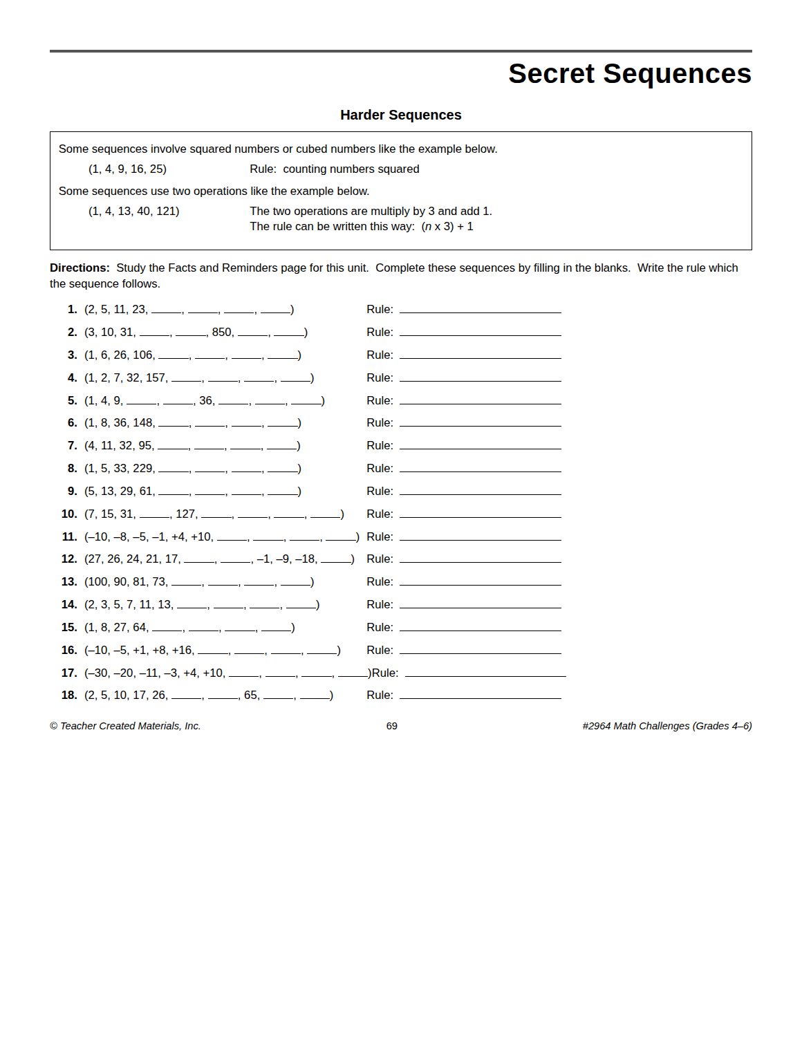Secret Sequences
Harder Sequences
Some sequences involve squared numbers or cubed numbers like the example below.
(1, 4, 9, 16, 25)
Rule: counting numbers squared
Some sequences use two operations like the example below.
(1, 4, 13, 40, 121)
The two operations are multiply by 3 and add 1.
The rule can be written this way: (n x 3) + 1
Directions: Study the Facts and Reminders page for this unit. Complete these sequences by filling in the blanks. Write the rule which the sequence follows.
(2, 5, 11, 23, , , , ) Rule:
(3, 10, 31, , , 850, , ) Rule:
(1, 6, 26, 106, , , , ) Rule:
(1, 2, 7, 32, 157, , , , ) Rule:
(1, 4, 9, , , 36, , , ) Rule:
(1, 8, 36, 148, , , , ) Rule:
(4, 11, 32, 95, , , , ) Rule:
(1, 5, 33, 229, , , , ) Rule:
(5, 13, 29, 61, , , , ) Rule:
(7, 15, 31, , 127, , , , ) Rule:
(–10, –8, –5, –1, +4, +10, , , , ) Rule:
(27, 26, 24, 21, 17, , , –1, –9, –18, ) Rule:
(100, 90, 81, 73, , , , ) Rule:
(2, 3, 5, 7, 11, 13, , , , ) Rule:
(1, 8, 27, 64, , , , ) Rule:
(–10, –5, +1, +8, +16, , , , ) Rule:
(–30, –20, –11, –3, +4, +10, , , , ) Rule:
(2, 5, 10, 17, 26, , , 65, , ) Rule:
© Teacher Created Materials, Inc.
69
#2964 Math Challenges (Grades 4–6)